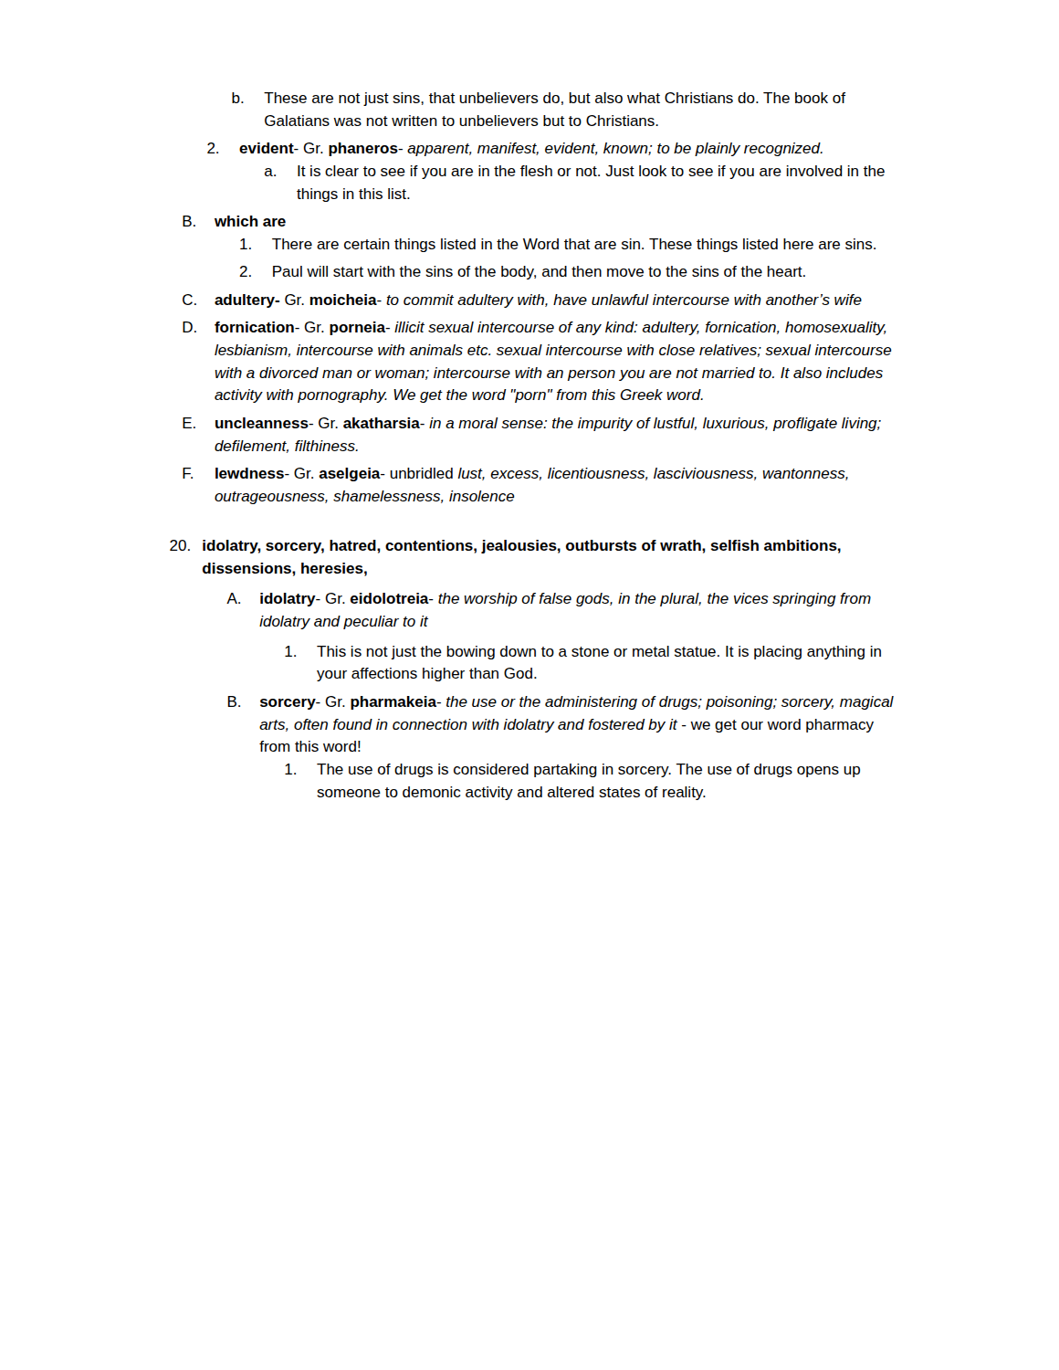b. These are not just sins, that unbelievers do, but also what Christians do. The book of Galatians was not written to unbelievers but to Christians.
2. evident- Gr. phaneros- apparent, manifest, evident, known; to be plainly recognized.
a. It is clear to see if you are in the flesh or not. Just look to see if you are involved in the things in this list.
B. which are
1. There are certain things listed in the Word that are sin. These things listed here are sins.
2. Paul will start with the sins of the body, and then move to the sins of the heart.
C. adultery- Gr. moicheia- to commit adultery with, have unlawful intercourse with another’s wife
D. fornication- Gr. porneia- illicit sexual intercourse of any kind: adultery, fornication, homosexuality, lesbianism, intercourse with animals etc. sexual intercourse with close relatives; sexual intercourse with a divorced man or woman; intercourse with an person you are not married to. It also includes activity with pornography. We get the word "porn" from this Greek word.
E. uncleanness- Gr. akatharsia- in a moral sense: the impurity of lustful, luxurious, profligate living; defilement, filthiness.
F. lewdness- Gr. aselgeia- unbridled lust, excess, licentiousness, lasciviousness, wantonness, outrageousness, shamelessness, insolence
20. idolatry, sorcery, hatred, contentions, jealousies, outbursts of wrath, selfish ambitions, dissensions, heresies,
A. idolatry- Gr. eidolotreia- the worship of false gods, in the plural, the vices springing from idolatry and peculiar to it
1. This is not just the bowing down to a stone or metal statue. It is placing anything in your affections higher than God.
B. sorcery- Gr. pharmakeia- the use or the administering of drugs; poisoning; sorcery, magical arts, often found in connection with idolatry and fostered by it - we get our word pharmacy from this word!
1. The use of drugs is considered partaking in sorcery. The use of drugs opens up someone to demonic activity and altered states of reality.